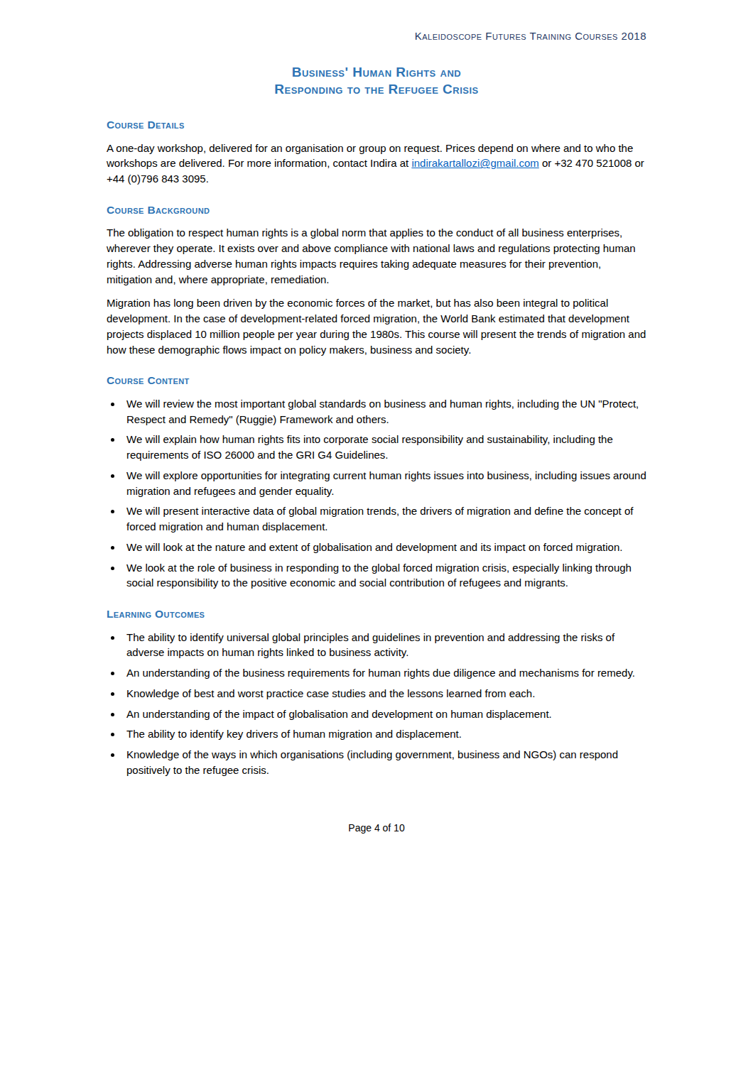Kaleidoscope Futures Training Courses 2018
Business' Human Rights and
Responding to the Refugee Crisis
Course Details
A one-day workshop, delivered for an organisation or group on request. Prices depend on where and to who the workshops are delivered. For more information, contact Indira at indirakartallozi@gmail.com or +32 470 521008 or +44 (0)796 843 3095.
Course Background
The obligation to respect human rights is a global norm that applies to the conduct of all business enterprises, wherever they operate. It exists over and above compliance with national laws and regulations protecting human rights. Addressing adverse human rights impacts requires taking adequate measures for their prevention, mitigation and, where appropriate, remediation.
Migration has long been driven by the economic forces of the market, but has also been integral to political development. In the case of development-related forced migration, the World Bank estimated that development projects displaced 10 million people per year during the 1980s. This course will present the trends of migration and how these demographic flows impact on policy makers, business and society.
Course Content
We will review the most important global standards on business and human rights, including the UN "Protect, Respect and Remedy" (Ruggie) Framework and others.
We will explain how human rights fits into corporate social responsibility and sustainability, including the requirements of ISO 26000 and the GRI G4 Guidelines.
We will explore opportunities for integrating current human rights issues into business, including issues around migration and refugees and gender equality.
We will present interactive data of global migration trends, the drivers of migration and define the concept of forced migration and human displacement.
We will look at the nature and extent of globalisation and development and its impact on forced migration.
We look at the role of business in responding to the global forced migration crisis, especially linking through social responsibility to the positive economic and social contribution of refugees and migrants.
Learning Outcomes
The ability to identify universal global principles and guidelines in prevention and addressing the risks of adverse impacts on human rights linked to business activity.
An understanding of the business requirements for human rights due diligence and mechanisms for remedy.
Knowledge of best and worst practice case studies and the lessons learned from each.
An understanding of the impact of globalisation and development on human displacement.
The ability to identify key drivers of human migration and displacement.
Knowledge of the ways in which organisations (including government, business and NGOs) can respond positively to the refugee crisis.
Page 4 of 10